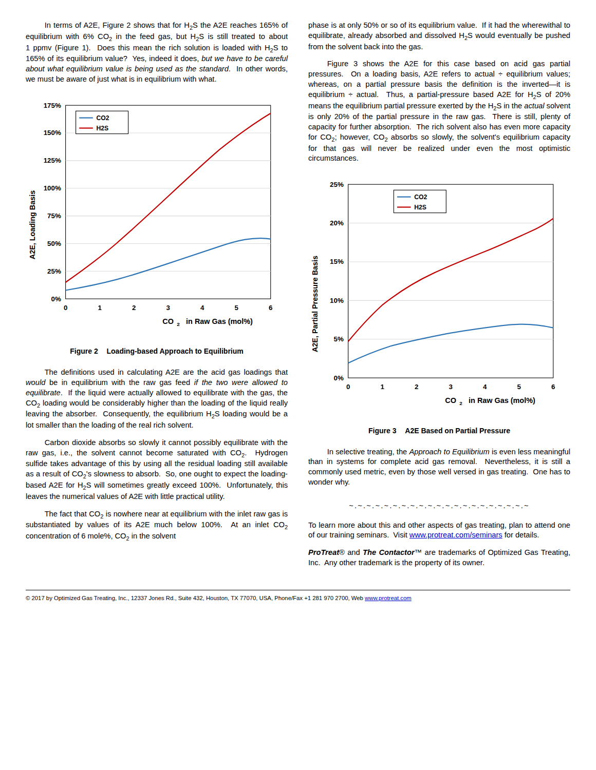In terms of A2E, Figure 2 shows that for H2S the A2E reaches 165% of equilibrium with 6% CO2 in the feed gas, but H2S is still treated to about 1 ppmv (Figure 1). Does this mean the rich solution is loaded with H2S to 165% of its equilibrium value? Yes, indeed it does, but we have to be careful about what equilibrium value is being used as the standard. In other words, we must be aware of just what is in equilibrium with what.
A2E, Loading Basis 175% 150% 125% 100% 75% 50% 25% 0% 0 1 2 3 4 5 6 CO 2 in Raw Gas (mol%) CO2 H2S
Figure 2 Loading-based Approach to Equilibrium
The definitions used in calculating A2E are the acid gas loadings that would be in equilibrium with the raw gas feed if the two were allowed to equilibrate. If the liquid were actually allowed to equilibrate with the gas, the CO2 loading would be considerably higher than the loading of the liquid really leaving the absorber. Consequently, the equilibrium H2S loading would be a lot smaller than the loading of the real rich solvent.
Carbon dioxide absorbs so slowly it cannot possibly equilibrate with the raw gas, i.e., the solvent cannot become saturated with CO2. Hydrogen sulfide takes advantage of this by using all the residual loading still available as a result of CO2's slowness to absorb. So, one ought to expect the loading-based A2E for H2S will sometimes greatly exceed 100%. Unfortunately, this leaves the numerical values of A2E with little practical utility.
The fact that CO2 is nowhere near at equilibrium with the inlet raw gas is substantiated by values of its A2E much below 100%. At an inlet CO2 concentration of 6 mole%, CO2 in the solvent
phase is at only 50% or so of its equilibrium value. If it had the wherewithal to equilibrate, already absorbed and dissolved H2S would eventually be pushed from the solvent back into the gas.
Figure 3 shows the A2E for this case based on acid gas partial pressures. On a loading basis, A2E refers to actual ÷ equilibrium values; whereas, on a partial pressure basis the definition is the inverted—it is equilibrium ÷ actual. Thus, a partial-pressure based A2E for H2S of 20% means the equilibrium partial pressure exerted by the H2S in the actual solvent is only 20% of the partial pressure in the raw gas. There is still, plenty of capacity for further absorption. The rich solvent also has even more capacity for CO2; however, CO2 absorbs so slowly, the solvent's equilibrium capacity for that gas will never be realized under even the most optimistic circumstances.
A2E, Partial Pressure Basis 25% 20% 15% 10% 5% 0% 0 1 2 3 4 5 6 CO 2 in Raw Gas (mol%) CO2 H2S
Figure 3 A2E Based on Partial Pressure
In selective treating, the Approach to Equilibrium is even less meaningful than in systems for complete acid gas removal. Nevertheless, it is still a commonly used metric, even by those well versed in gas treating. One has to wonder why.
~.~.~.~.~.~.~.~.~.~.~.~.~.~.~.~.~.~.~.~.~
To learn more about this and other aspects of gas treating, plan to attend one of our training seminars. Visit www.protreat.com/seminars for details.
ProTreat® and The Contactor™ are trademarks of Optimized Gas Treating, Inc. Any other trademark is the property of its owner.
© 2017 by Optimized Gas Treating, Inc., 12337 Jones Rd., Suite 432, Houston, TX 77070, USA, Phone/Fax +1 281 970 2700, Web www.protreat.com